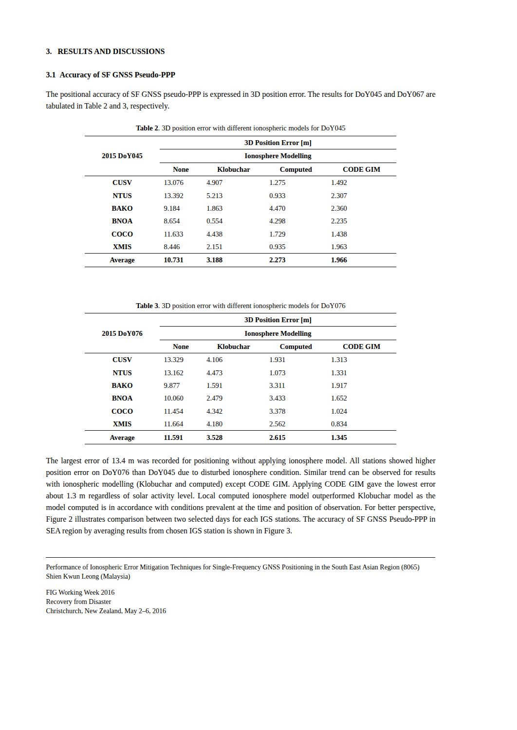3. RESULTS AND DISCUSSIONS
3.1 Accuracy of SF GNSS Pseudo-PPP
The positional accuracy of SF GNSS pseudo-PPP is expressed in 3D position error. The results for DoY045 and DoY067 are tabulated in Table 2 and 3, respectively.
Table 2. 3D position error with different ionospheric models for DoY045
| | 3D Position Error [m] |
| 2015 DoY045 | Ionosphere Modelling |
| | None | Klobuchar | Computed | CODE GIM |
| CUSV | 13.076 | 4.907 | 1.275 | 1.492 |
| NTUS | 13.392 | 5.213 | 0.933 | 2.307 |
| BAKO | 9.184 | 1.863 | 4.470 | 2.360 |
| BNOA | 8.654 | 0.554 | 4.298 | 2.235 |
| COCO | 11.633 | 4.438 | 1.729 | 1.438 |
| XMIS | 8.446 | 2.151 | 0.935 | 1.963 |
| Average | 10.731 | 3.188 | 2.273 | 1.966 |
Table 3. 3D position error with different ionospheric models for DoY076
| | 3D Position Error [m] |
| 2015 DoY076 | Ionosphere Modelling |
| | None | Klobuchar | Computed | CODE GIM |
| CUSV | 13.329 | 4.106 | 1.931 | 1.313 |
| NTUS | 13.162 | 4.473 | 1.073 | 1.331 |
| BAKO | 9.877 | 1.591 | 3.311 | 1.917 |
| BNOA | 10.060 | 2.479 | 3.433 | 1.652 |
| COCO | 11.454 | 4.342 | 3.378 | 1.024 |
| XMIS | 11.664 | 4.180 | 2.562 | 0.834 |
| Average | 11.591 | 3.528 | 2.615 | 1.345 |
The largest error of 13.4 m was recorded for positioning without applying ionosphere model. All stations showed higher position error on DoY076 than DoY045 due to disturbed ionosphere condition. Similar trend can be observed for results with ionospheric modelling (Klobuchar and computed) except CODE GIM. Applying CODE GIM gave the lowest error about 1.3 m regardless of solar activity level. Local computed ionosphere model outperformed Klobuchar model as the model computed is in accordance with conditions prevalent at the time and position of observation. For better perspective, Figure 2 illustrates comparison between two selected days for each IGS stations. The accuracy of SF GNSS Pseudo-PPP in SEA region by averaging results from chosen IGS station is shown in Figure 3.
Performance of Ionospheric Error Mitigation Techniques for Single-Frequency GNSS Positioning in the South East Asian Region (8065)
Shien Kwun Leong (Malaysia)
FIG Working Week 2016
Recovery from Disaster
Christchurch, New Zealand, May 2–6, 2016